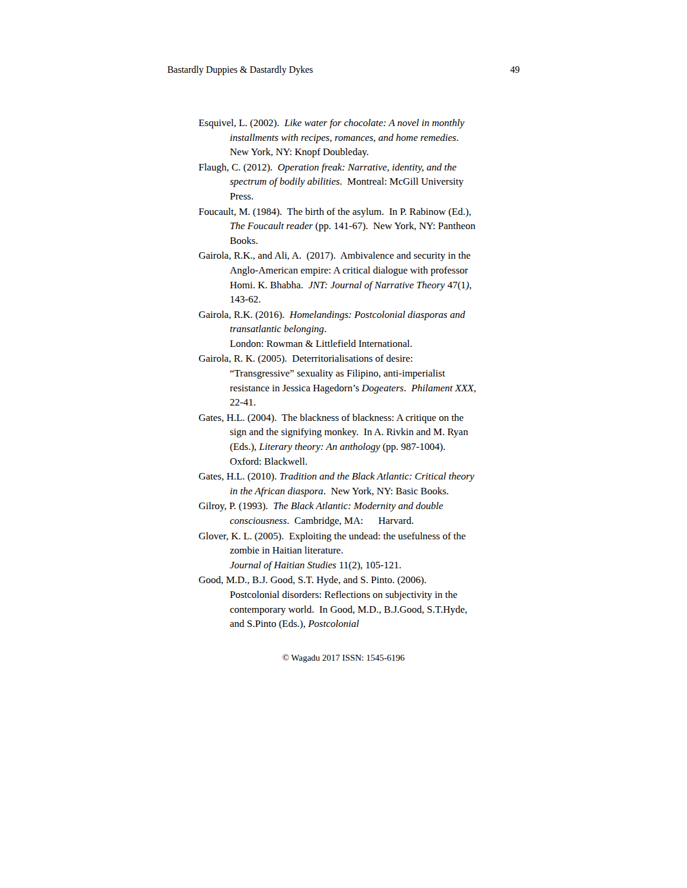Bastardly Duppies & Dastardly Dykes 49
Esquivel, L. (2002). Like water for chocolate: A novel in monthly installments with recipes, romances, and home remedies. New York, NY: Knopf Doubleday.
Flaugh, C. (2012). Operation freak: Narrative, identity, and the spectrum of bodily abilities. Montreal: McGill University Press.
Foucault, M. (1984). The birth of the asylum. In P. Rabinow (Ed.), The Foucault reader (pp. 141-67). New York, NY: Pantheon Books.
Gairola, R.K., and Ali, A. (2017). Ambivalence and security in the Anglo-American empire: A critical dialogue with professor Homi. K. Bhabha. JNT: Journal of Narrative Theory 47(1), 143-62.
Gairola, R.K. (2016). Homelandings: Postcolonial diasporas and transatlantic belonging.
London: Rowman & Littlefield International.
Gairola, R. K. (2005). Deterritorialisations of desire: “Transgressive” sexuality as Filipino, anti-imperialist resistance in Jessica Hagedorn’s Dogeaters. Philament XXX, 22-41.
Gates, H.L. (2004). The blackness of blackness: A critique on the sign and the signifying monkey. In A. Rivkin and M. Ryan (Eds.), Literary theory: An anthology (pp. 987-1004). Oxford: Blackwell.
Gates, H.L. (2010). Tradition and the Black Atlantic: Critical theory in the African diaspora. New York, NY: Basic Books.
Gilroy, P. (1993). The Black Atlantic: Modernity and double consciousness. Cambridge, MA: Harvard.
Glover, K. L. (2005). Exploiting the undead: the usefulness of the zombie in Haitian literature.
Journal of Haitian Studies 11(2), 105-121.
Good, M.D., B.J. Good, S.T. Hyde, and S. Pinto. (2006). Postcolonial disorders: Reflections on subjectivity in the contemporary world. In Good, M.D., B.J.Good, S.T.Hyde, and S.Pinto (Eds.), Postcolonial
© Wagadu 2017 ISSN: 1545-6196